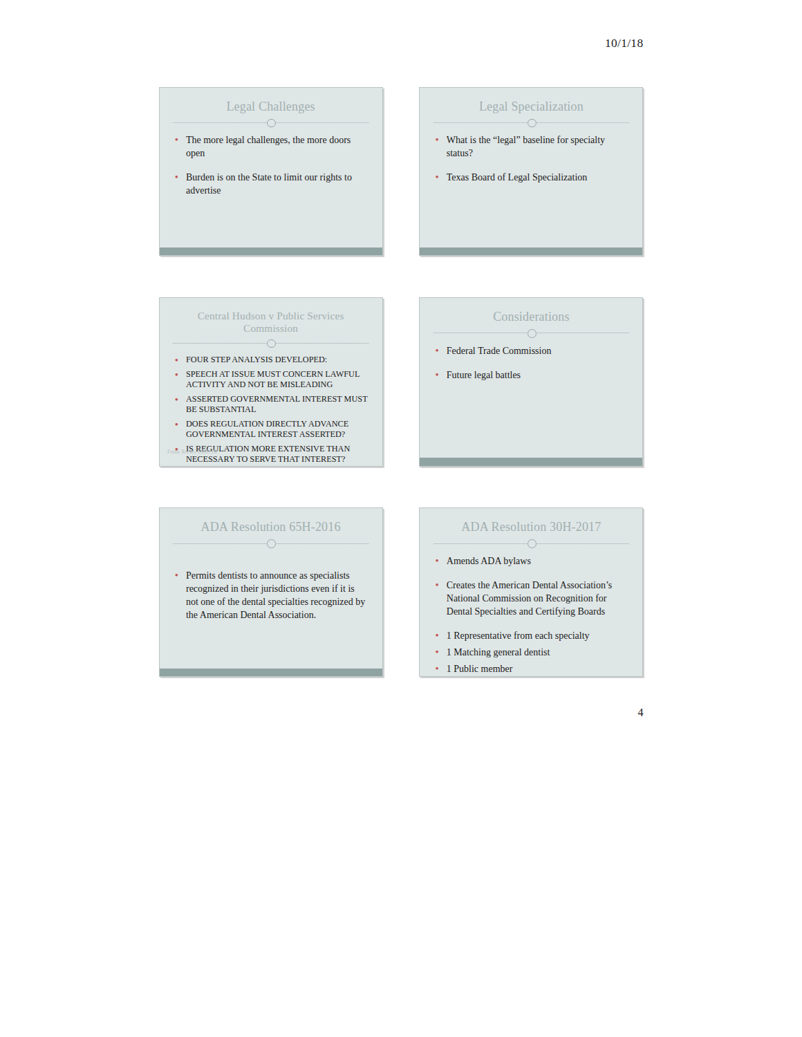10/1/18
Legal Challenges
The more legal challenges, the more doors open
Burden is on the State to limit our rights to advertise
Legal Specialization
What is the “legal” baseline for specialty status?
Texas Board of Legal Specialization
Central Hudson v Public Services Commission
Four step analysis developed:
Speech at issue must concern lawful activity and not be misleading
Asserted governmental interest must be substantial
Does regulation directly advance governmental interest asserted?
Is regulation more extensive than necessary to serve that interest?
Frank Recker DDS, JD
Considerations
Federal Trade Commission
Future legal battles
ADA Resolution 65H-2016
Permits dentists to announce as specialists recognized in their jurisdictions even if it is not one of the dental specialties recognized by the American Dental Association.
ADA Resolution 30H-2017
Amends ADA bylaws
Creates the American Dental Association’s National Commission on Recognition for Dental Specialties and Certifying Boards
1 Representative from each specialty
1 Matching general dentist
1 Public member
4